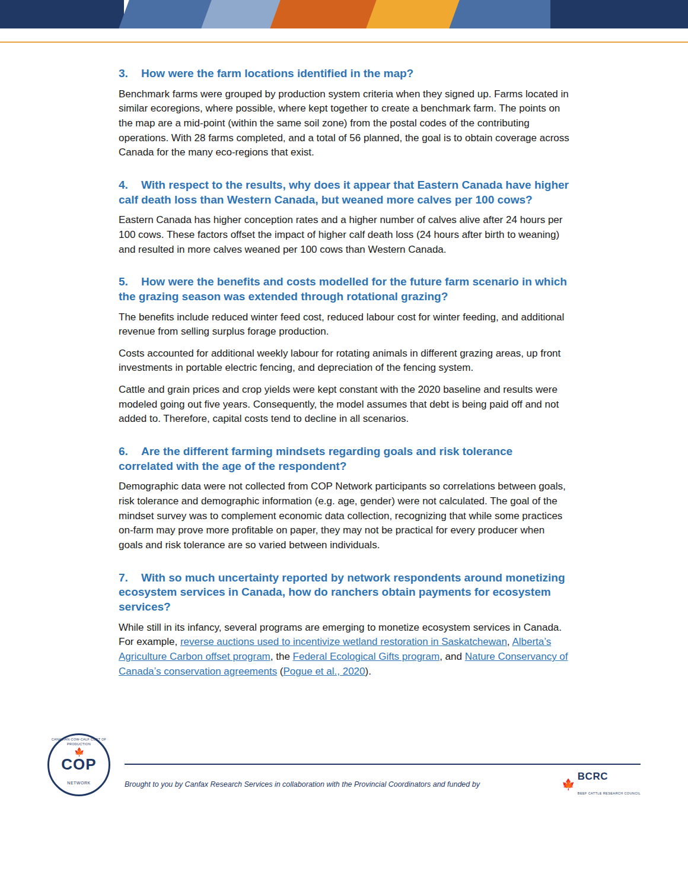3. How were the farm locations identified in the map?
Benchmark farms were grouped by production system criteria when they signed up. Farms located in similar ecoregions, where possible, where kept together to create a benchmark farm. The points on the map are a mid-point (within the same soil zone) from the postal codes of the contributing operations. With 28 farms completed, and a total of 56 planned, the goal is to obtain coverage across Canada for the many eco-regions that exist.
4. With respect to the results, why does it appear that Eastern Canada have higher calf death loss than Western Canada, but weaned more calves per 100 cows?
Eastern Canada has higher conception rates and a higher number of calves alive after 24 hours per 100 cows. These factors offset the impact of higher calf death loss (24 hours after birth to weaning) and resulted in more calves weaned per 100 cows than Western Canada.
5. How were the benefits and costs modelled for the future farm scenario in which the grazing season was extended through rotational grazing?
The benefits include reduced winter feed cost, reduced labour cost for winter feeding, and additional revenue from selling surplus forage production.
Costs accounted for additional weekly labour for rotating animals in different grazing areas, up front investments in portable electric fencing, and depreciation of the fencing system.
Cattle and grain prices and crop yields were kept constant with the 2020 baseline and results were modeled going out five years. Consequently, the model assumes that debt is being paid off and not added to. Therefore, capital costs tend to decline in all scenarios.
6. Are the different farming mindsets regarding goals and risk tolerance correlated with the age of the respondent?
Demographic data were not collected from COP Network participants so correlations between goals, risk tolerance and demographic information (e.g. age, gender) were not calculated. The goal of the mindset survey was to complement economic data collection, recognizing that while some practices on-farm may prove more profitable on paper, they may not be practical for every producer when goals and risk tolerance are so varied between individuals.
7. With so much uncertainty reported by network respondents around monetizing ecosystem services in Canada, how do ranchers obtain payments for ecosystem services?
While still in its infancy, several programs are emerging to monetize ecosystem services in Canada. For example, reverse auctions used to incentivize wetland restoration in Saskatchewan, Alberta’s Agriculture Carbon offset program, the Federal Ecological Gifts program, and Nature Conservancy of Canada’s conservation agreements (Pogue et al., 2020).
CANADIAN COW-CALF COST OF PRODUCTION
🍁
COP
NETWORK
Brought to you by Canfax Research Services in collaboration with the Provincial Coordinators and funded by
🍁 BCRC
BEEF CATTLE RESEARCH COUNCIL